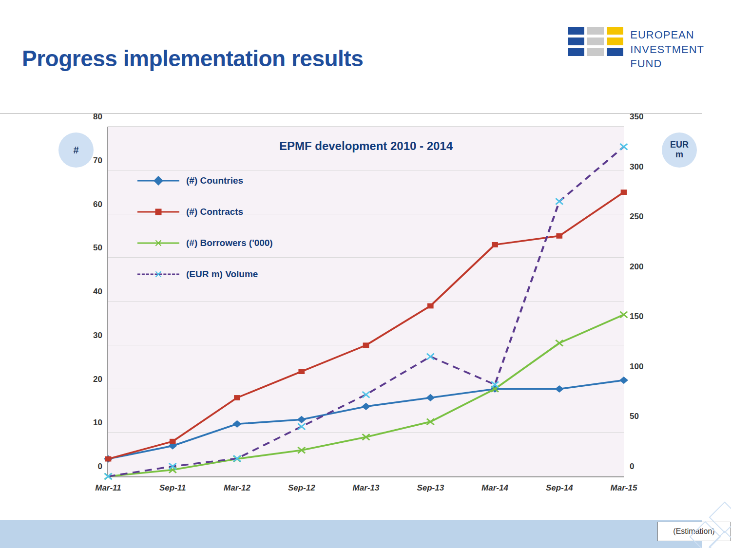Progress implementation results
EUROPEAN
INVESTMENT
FUND
#
EUR
m
EPMF development 2010 - 2014
0
10
20
30
40
50
60
70
80
0
50
100
150
200
250
300
350
Mar-11
Sep-11
Mar-12
Sep-12
Mar-13
Sep-13
Mar-14
Sep-14
Mar-15
(#) Countries
(#) Contracts
(#) Borrowers ('000)
(EUR m) Volume
(Estimation)